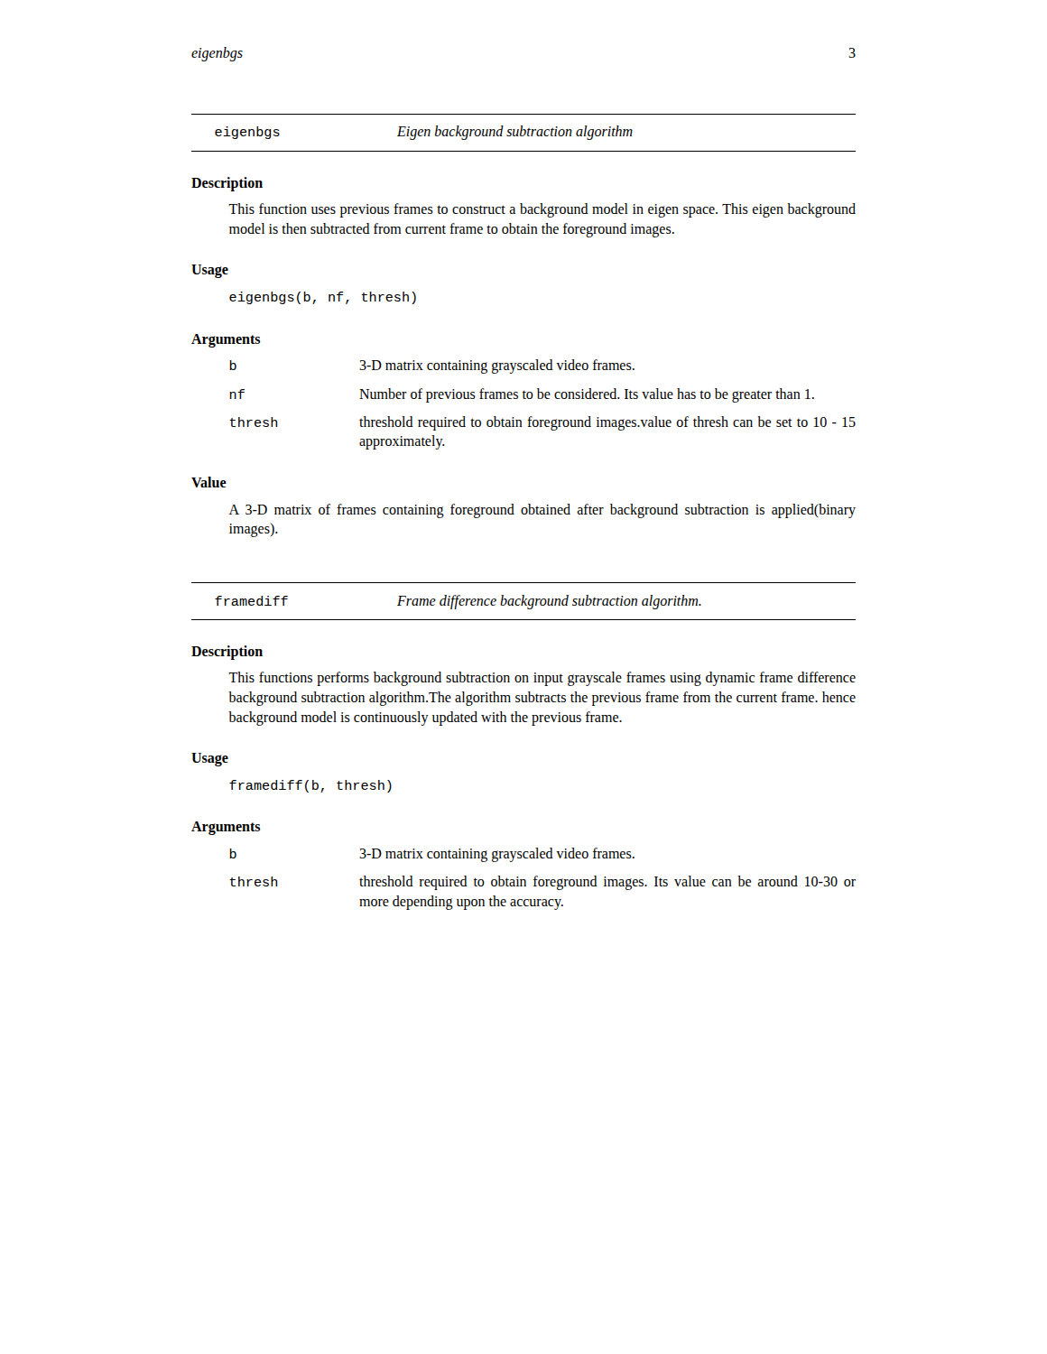eigenbgs 3
eigenbgs Eigen background subtraction algorithm
Description
This function uses previous frames to construct a background model in eigen space. This eigen background model is then subtracted from current frame to obtain the foreground images.
Usage
eigenbgs(b, nf, thresh)
Arguments
b
3-D matrix containing grayscaled video frames.
nf
Number of previous frames to be considered. Its value has to be greater than 1.
thresh
threshold required to obtain foreground images.value of thresh can be set to 10 - 15 approximately.
Value
A 3-D matrix of frames containing foreground obtained after background subtraction is applied(binary images).
framediff Frame difference background subtraction algorithm.
Description
This functions performs background subtraction on input grayscale frames using dynamic frame difference background subtraction algorithm.The algorithm subtracts the previous frame from the current frame. hence background model is continuously updated with the previous frame.
Usage
framediff(b, thresh)
Arguments
b
3-D matrix containing grayscaled video frames.
thresh
threshold required to obtain foreground images. Its value can be around 10-30 or more depending upon the accuracy.